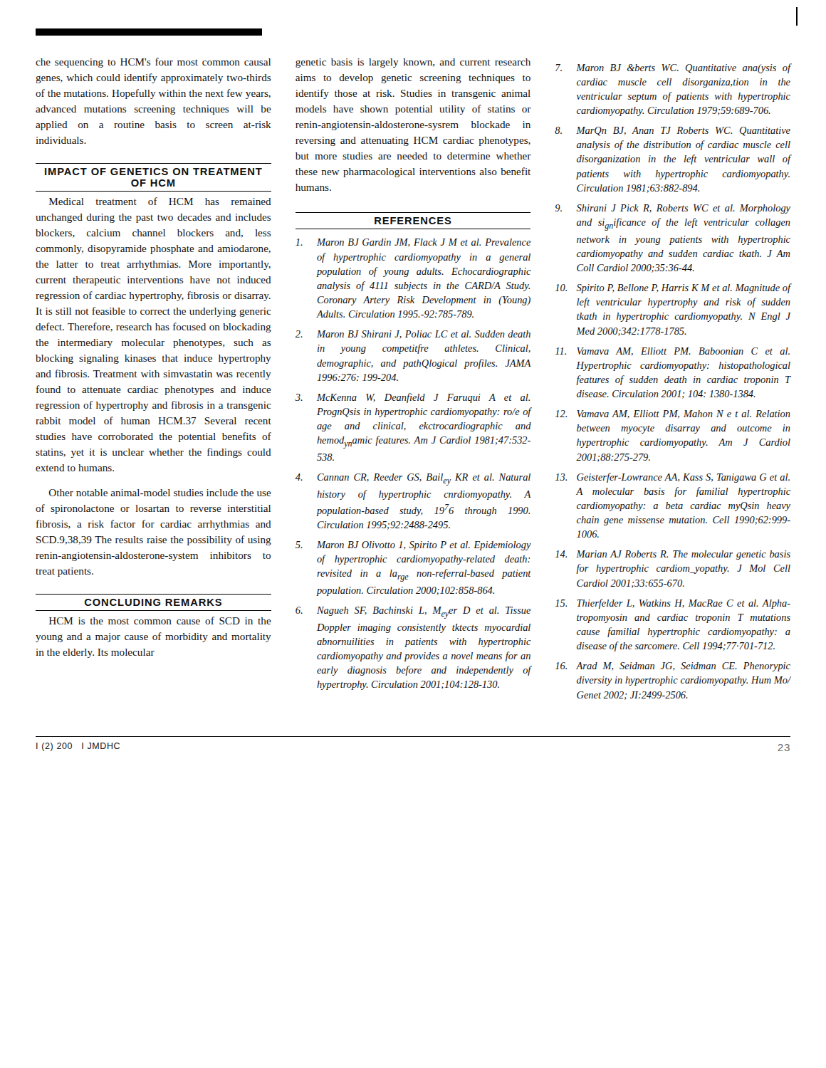che sequencing to HCM's four most common causal genes, which could identify approximately two-thirds of the mutations. Hopefully within the next few years, advanced mutations screening techniques will be applied on a routine basis to screen at-risk individuals.
IMPACT OF GENETICS ON TREATMENT OF HCM
Medical treatment of HCM has remained unchanged during the past two decades and includes blockers, calcium channel blockers and, less commonly, disopyramide phosphate and amiodarone, the latter to treat arrhythmias. More importantly, current therapeutic interventions have not induced regression of cardiac hypertrophy, fibrosis or disarray. It is still not feasible to correct the underlying generic defect. Therefore, research has focused on blockading the intermediary molecular phenotypes, such as blocking signaling kinases that induce hypertrophy and fibrosis. Treatment with simvastatin was recently found to attenuate cardiac phenotypes and induce regression of hypertrophy and fibrosis in a transgenic rabbit model of human HCM.37 Several recent studies have corroborated the potential benefits of statins, yet it is unclear whether the findings could extend to humans.
Other notable animal-model studies include the use of spironolactone or losartan to reverse interstitial fibrosis, a risk factor for cardiac arrhythmias and SCD.9,38,39 The results raise the possibility of using renin-angiotensin-aldosterone-system inhibitors to treat patients.
CONCLUDING REMARKS
HCM is the most common cause of SCD in the young and a major cause of morbidity and mortality in the elderly. Its molecular
genetic basis is largely known, and current research aims to develop genetic screening techniques to identify those at risk. Studies in transgenic animal models have shown potential utility of statins or renin-angiotensin-aldosterone-sysrem blockade in reversing and attenuating HCM cardiac phenotypes, but more studies are needed to determine whether these new pharmacological interventions also benefit humans.
REFERENCES
Maron BJ Gardin JM, Flack J M et al. Prevalence of hypertrophic cardiomyopathy in a general population of young adults. Echocardiographic analysis of 4111 subjects in the CARD/A Study. Coronary Artery Risk Development in (Young) Adults. Circulation 1995.-92:785-789.
Maron BJ Shirani J, Poliac LC et al. Sudden death in young competitfre athletes. Clinical, demographic, and pathQlogical profiles. JAMA 1996:276: 199-204.
McKenna W, Deanfield J Faruqui A et al. PrognQsis in hypertrophic cardiomyopathy: ro/e of age and clinical, ekctrocardiographic and hemodynamic features. Am J Cardiol 1981;47:532-538.
Cannan CR, Reeder GS, Bailey KR et al. Natural history of hypertrophic cnrdiomyopathy. A population-based study, 1976 through 1990. Circulation 1995;92:2488-2495.
Maron BJ Olivotto 1, Spirito P et al. Epidemiology of hypertrophic cardiomyopathy-related death: revisited in a large non-referral-based patient population. Circulation 2000;102:858-864.
Nagueh SF, Bachinski L, Meyer D et al. Tissue Doppler imaging consistently tktects myocardial abnornuilities in patients with hypertrophic cardiomyopathy and provides a novel means for an early diagnosis before and independently of hypertrophy. Circulation 2001;104:128-130.
Maron BJ &berts WC. Quantitative ana(ysis of cardiac muscle cell disorganiza,tion in the ventricular septum of patients with hypertrophic cardiomyopathy. Circulation 1979;59:689-706.
MarQn BJ, Anan TJ Roberts WC. Quantitative analysis of the distribution of cardiac muscle cell disorganization in the left ventricular wall of patients with hypertrophic cardiomyopathy. Circulation 1981;63:882-894.
Shirani J Pick R, Roberts WC et al. Morphology and significance of the left ventricular collagen network in young patients with hypertrophic cardiomyopathy and sudden cardiac tkath. J Am Coll Cardiol 2000;35:36-44.
Spirito P, Bellone P, Harris K M et al. Magnitude of left ventricular hypertrophy and risk of sudden tkath in hypertrophic cardiomyopathy. N Engl J Med 2000;342:1778-1785.
Vamava AM, Elliott PM. Baboonian C et al. Hypertrophic cardiomyopathy: histopathological features of sudden death in cardiac troponin T disease. Circulation 2001; 104: 1380-1384.
Vamava AM, Elliott PM, Mahon N e t al. Relation between myocyte disarray and outcome in hypertrophic cardiomyopathy. Am J Cardiol 2001;88:275-279.
Geisterfer-Lowrance AA, Kass S, Tanigawa G et al. A molecular basis for familial hypertrophic cardiomyopathy: a beta cardiac myQsin heavy chain gene missense mutation. Cell 1990;62:999-1006.
Marian AJ Roberts R. The molecular genetic basis for hypertrophic cardiom_yopathy. J Mol Cell Cardiol 2001;33:655-670.
Thierfelder L, Watkins H, MacRae C et al. Alpha-tropomyosin and cardiac troponin T mutations cause familial hypertrophic cardiomyopathy: a disease of the sarcomere. Cell 1994;77·701-712.
Arad M, Seidman JG, Seidman CE. Phenorypic diversity in hypertrophic cardiomyopathy. Hum Mo/ Genet 2002; JI:2499-2506.
I (2) 200 I JMDHC
23